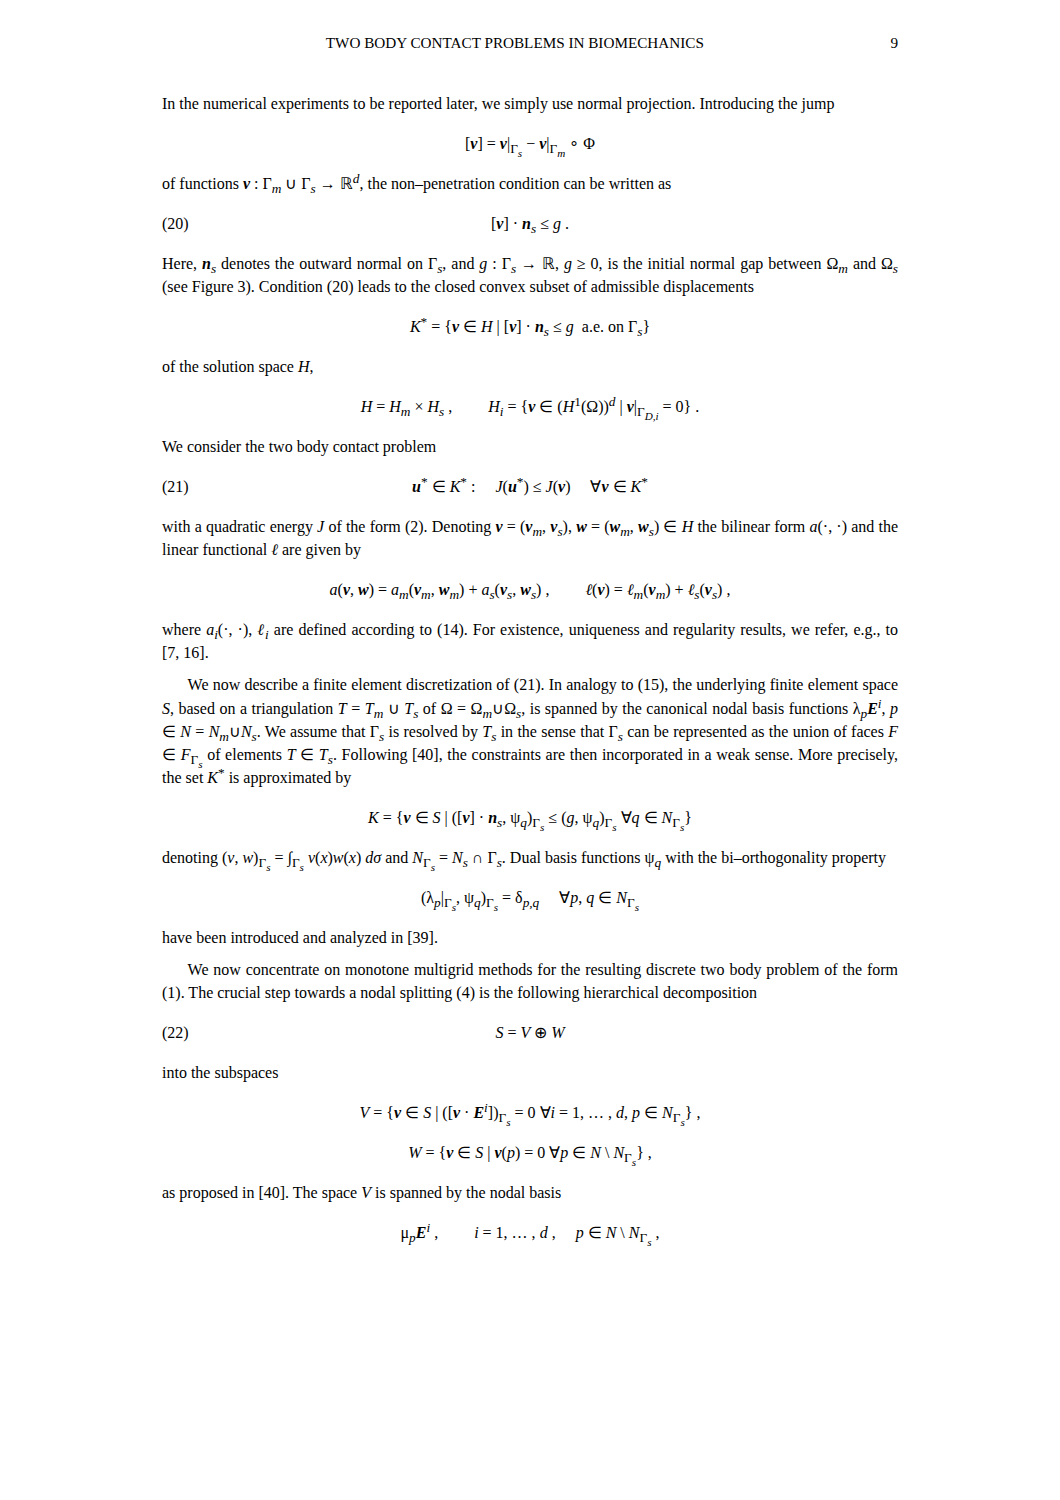TWO BODY CONTACT PROBLEMS IN BIOMECHANICS 9
In the numerical experiments to be reported later, we simply use normal projection. Introducing the jump
[v] = v|Γs − v|Γm ∘ Φ
of functions v : Γm ∪ Γs → ℝd, the non–penetration condition can be written as
(20) [v] · ns ≤ g .
Here, ns denotes the outward normal on Γs, and g : Γs → ℝ, g ≥ 0, is the initial normal gap between Ωm and Ωs (see Figure 3). Condition (20) leads to the closed convex subset of admissible displacements
K* = {v ∈ H | [v] · ns ≤ g a.e. on Γs}
of the solution space H,
H = Hm × Hs ,   Hi = {v ∈ (H1(Ω))d | v|ΓD,i = 0} .
We consider the two body contact problem
(21) u* ∈ K* :  J(u*) ≤ J(v)  ∀v ∈ K*
with a quadratic energy J of the form (2). Denoting v = (vm, vs), w = (wm, ws) ∈ H the bilinear form a(·, ·) and the linear functional ℓ are given by
a(v, w) = am(vm, wm) + as(vs, ws) ,   ℓ(v) = ℓm(vm) + ℓs(vs) ,
where ai(·, ·), ℓi are defined according to (14). For existence, uniqueness and regularity results, we refer, e.g., to [7, 16].
We now describe a finite element discretization of (21). In analogy to (15), the underlying finite element space S, based on a triangulation T = Tm ∪ Ts of Ω = Ωm∪Ωs, is spanned by the canonical nodal basis functions λpEi, p ∈ N = Nm∪Ns. We assume that Γs is resolved by Ts in the sense that Γs can be represented as the union of faces F ∈ FΓs of elements T ∈ Ts. Following [40], the constraints are then incorporated in a weak sense. More precisely, the set K* is approximated by
K = {v ∈ S | ([v] · ns, ψq)Γs ≤ (g, ψq)Γs ∀q ∈ NΓs}
denoting (v, w)Γs = ∫Γs v(x)w(x) dσ and NΓs = Ns ∩ Γs. Dual basis functions ψq with the bi–orthogonality property
(λp|Γs, ψq)Γs = δp,q  ∀p, q ∈ NΓs
have been introduced and analyzed in [39].
We now concentrate on monotone multigrid methods for the resulting discrete two body problem of the form (1). The crucial step towards a nodal splitting (4) is the following hierarchical decomposition
(22) S = V ⊕ W
into the subspaces
V = {v ∈ S | ([v · Ei])Γs = 0 ∀i = 1, … , d, p ∈ NΓs} ,
W = {v ∈ S | v(p) = 0 ∀p ∈ N \ NΓs} ,
as proposed in [40]. The space V is spanned by the nodal basis
μpEi ,   i = 1, … , d ,  p ∈ N \ NΓs ,